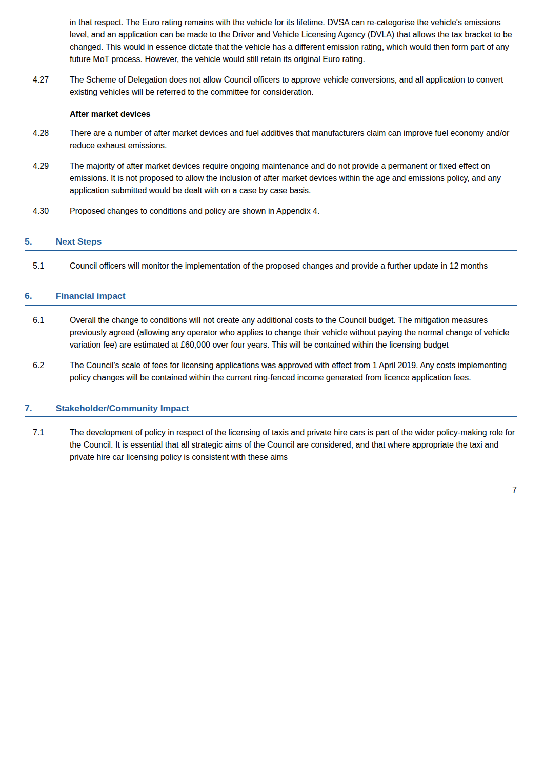in that respect. The Euro rating remains with the vehicle for its lifetime. DVSA can re-categorise the vehicle's emissions level, and an application can be made to the Driver and Vehicle Licensing Agency (DVLA) that allows the tax bracket to be changed. This would in essence dictate that the vehicle has a different emission rating, which would then form part of any future MoT process. However, the vehicle would still retain its original Euro rating.
4.27
The Scheme of Delegation does not allow Council officers to approve vehicle conversions, and all application to convert existing vehicles will be referred to the committee for consideration.
After market devices
4.28
There are a number of after market devices and fuel additives that manufacturers claim can improve fuel economy and/or reduce exhaust emissions.
4.29
The majority of after market devices require ongoing maintenance and do not provide a permanent or fixed effect on emissions. It is not proposed to allow the inclusion of after market devices within the age and emissions policy, and any application submitted would be dealt with on a case by case basis.
4.30
Proposed changes to conditions and policy are shown in Appendix 4.
5. Next Steps
5.1
Council officers will monitor the implementation of the proposed changes and provide a further update in 12 months
6. Financial impact
6.1
Overall the change to conditions will not create any additional costs to the Council budget. The mitigation measures previously agreed (allowing any operator who applies to change their vehicle without paying the normal change of vehicle variation fee) are estimated at £60,000 over four years. This will be contained within the licensing budget
6.2
The Council's scale of fees for licensing applications was approved with effect from 1 April 2019. Any costs implementing policy changes will be contained within the current ring-fenced income generated from licence application fees.
7. Stakeholder/Community Impact
7.1
The development of policy in respect of the licensing of taxis and private hire cars is part of the wider policy-making role for the Council. It is essential that all strategic aims of the Council are considered, and that where appropriate the taxi and private hire car licensing policy is consistent with these aims
7